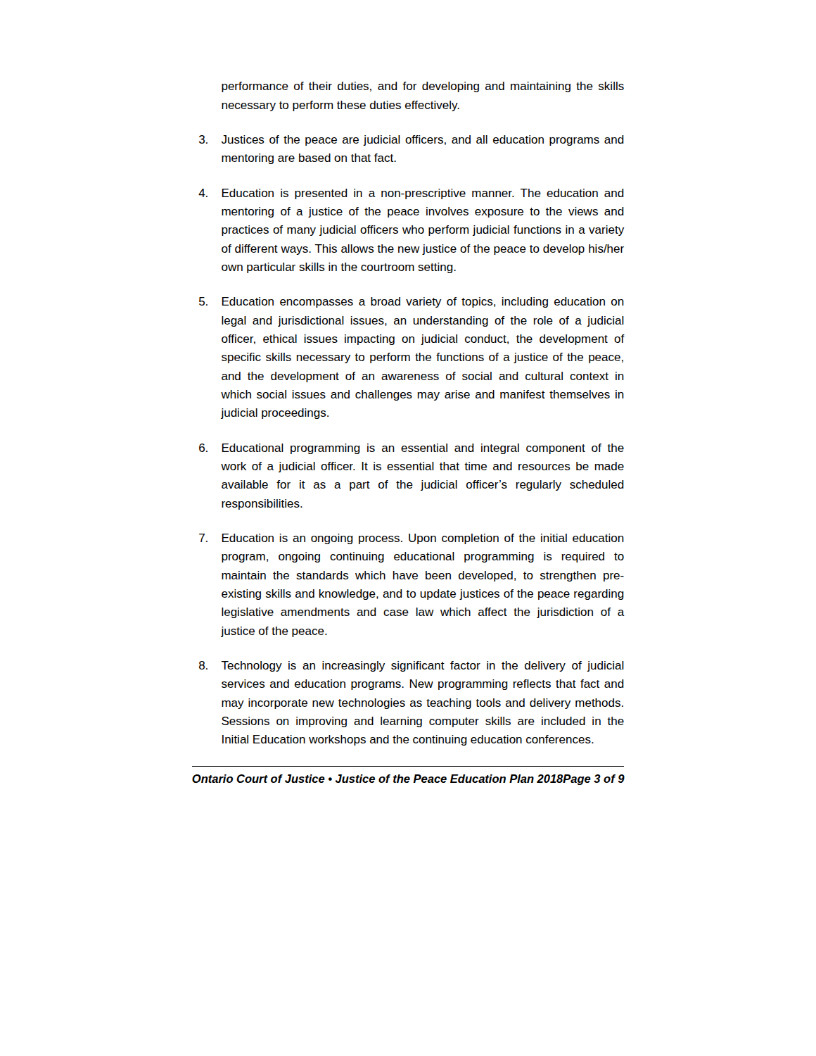performance of their duties, and for developing and maintaining the skills necessary to perform these duties effectively.
3. Justices of the peace are judicial officers, and all education programs and mentoring are based on that fact.
4. Education is presented in a non-prescriptive manner. The education and mentoring of a justice of the peace involves exposure to the views and practices of many judicial officers who perform judicial functions in a variety of different ways. This allows the new justice of the peace to develop his/her own particular skills in the courtroom setting.
5. Education encompasses a broad variety of topics, including education on legal and jurisdictional issues, an understanding of the role of a judicial officer, ethical issues impacting on judicial conduct, the development of specific skills necessary to perform the functions of a justice of the peace, and the development of an awareness of social and cultural context in which social issues and challenges may arise and manifest themselves in judicial proceedings.
6. Educational programming is an essential and integral component of the work of a judicial officer. It is essential that time and resources be made available for it as a part of the judicial officer’s regularly scheduled responsibilities.
7. Education is an ongoing process. Upon completion of the initial education program, ongoing continuing educational programming is required to maintain the standards which have been developed, to strengthen pre-existing skills and knowledge, and to update justices of the peace regarding legislative amendments and case law which affect the jurisdiction of a justice of the peace.
8. Technology is an increasingly significant factor in the delivery of judicial services and education programs. New programming reflects that fact and may incorporate new technologies as teaching tools and delivery methods. Sessions on improving and learning computer skills are included in the Initial Education workshops and the continuing education conferences.
Ontario Court of Justice • Justice of the Peace Education Plan 2018 Page 3 of 9